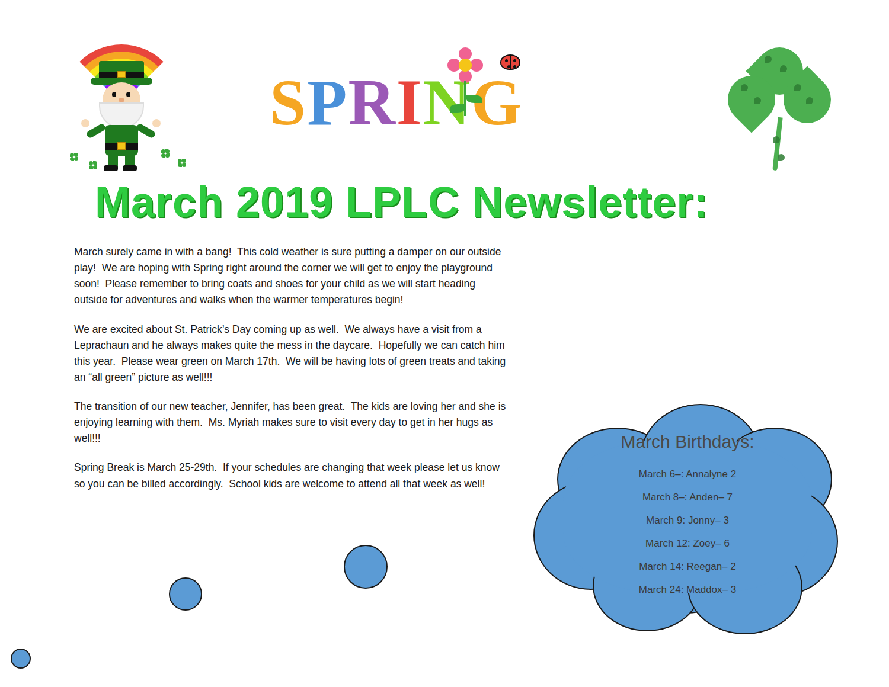SPRING
March 2019 LPLC Newsletter:
March surely came in with a bang! This cold weather is sure putting a damper on our outside play! We are hoping with Spring right around the corner we will get to enjoy the playground soon! Please remember to bring coats and shoes for your child as we will start heading outside for adventures and walks when the warmer temperatures begin!
We are excited about St. Patrick’s Day coming up as well. We always have a visit from a Leprachaun and he always makes quite the mess in the daycare. Hopefully we can catch him this year. Please wear green on March 17th. We will be having lots of green treats and taking an “all green” picture as well!!!
The transition of our new teacher, Jennifer, has been great. The kids are loving her and she is enjoying learning with them. Ms. Myriah makes sure to visit every day to get in her hugs as well!!!
Spring Break is March 25-29th. If your schedules are changing that week please let us know so you can be billed accordingly. School kids are welcome to attend all that week as well!
March Birthdays:
March 6–: Annalyne 2
March 8–: Anden– 7
March 9: Jonny– 3
March 12: Zoey– 6
March 14: Reegan– 2
March 24: Maddox– 3